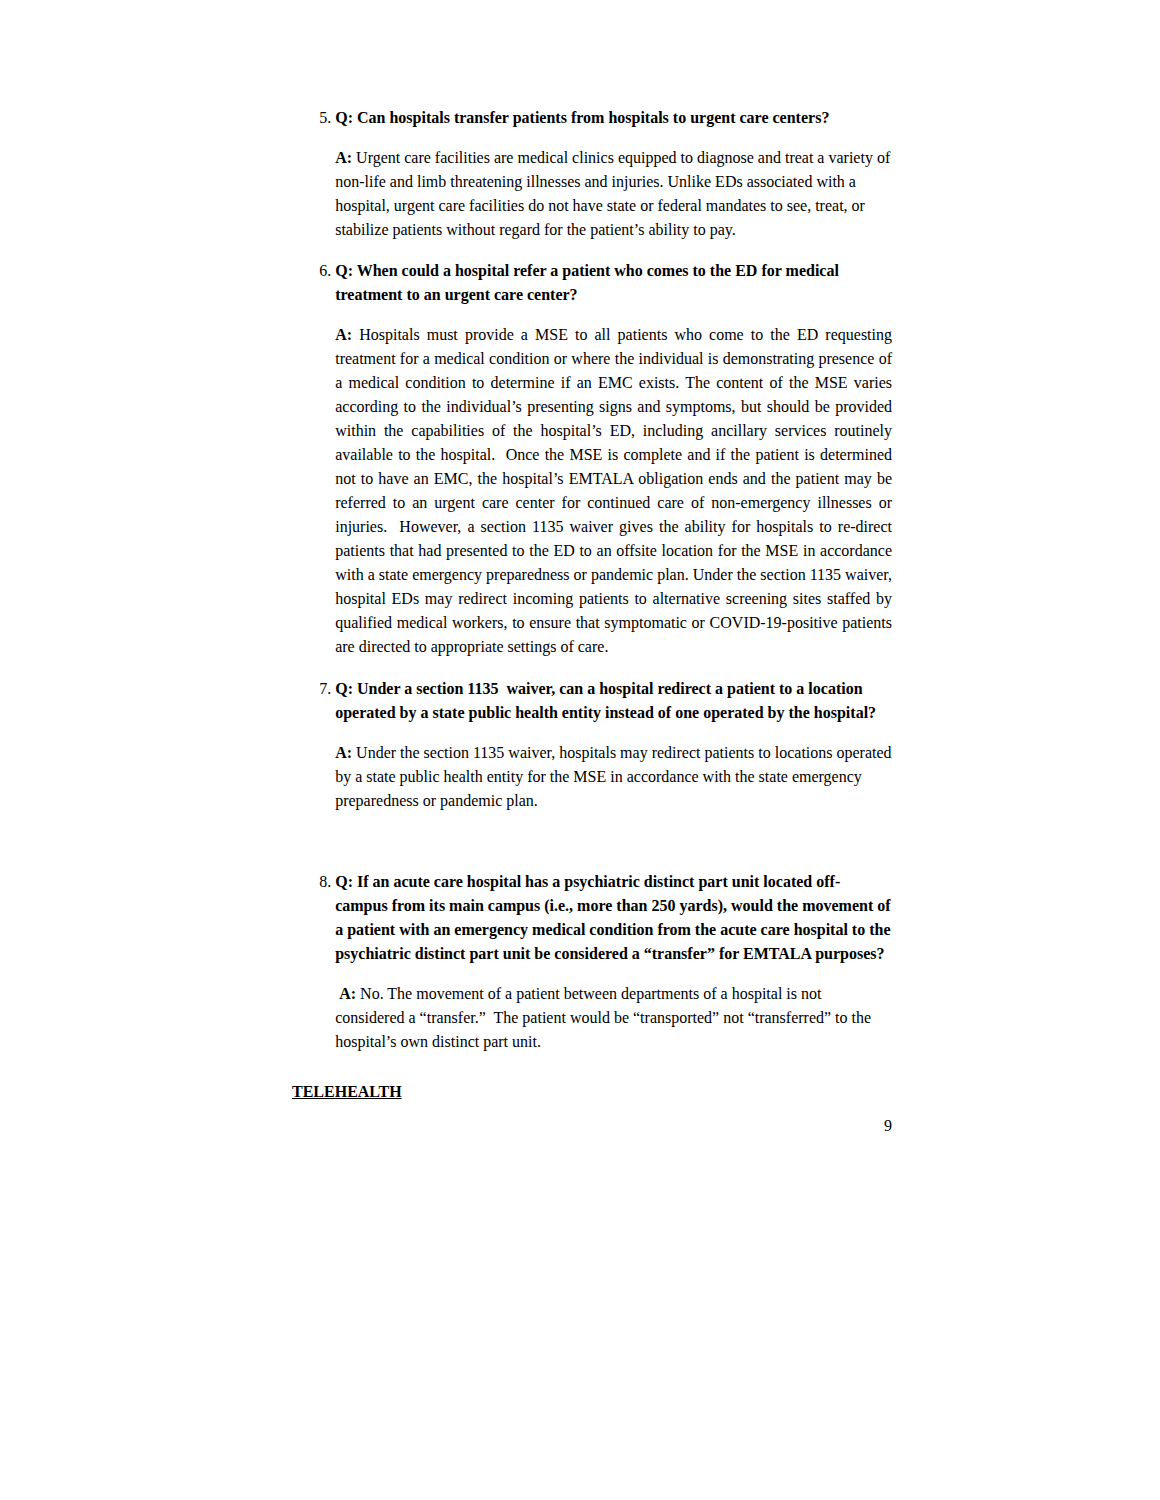Q: Can hospitals transfer patients from hospitals to urgent care centers?
A: Urgent care facilities are medical clinics equipped to diagnose and treat a variety of non-life and limb threatening illnesses and injuries. Unlike EDs associated with a hospital, urgent care facilities do not have state or federal mandates to see, treat, or stabilize patients without regard for the patient’s ability to pay.
Q: When could a hospital refer a patient who comes to the ED for medical treatment to an urgent care center?
A: Hospitals must provide a MSE to all patients who come to the ED requesting treatment for a medical condition or where the individual is demonstrating presence of a medical condition to determine if an EMC exists. The content of the MSE varies according to the individual’s presenting signs and symptoms, but should be provided within the capabilities of the hospital’s ED, including ancillary services routinely available to the hospital. Once the MSE is complete and if the patient is determined not to have an EMC, the hospital’s EMTALA obligation ends and the patient may be referred to an urgent care center for continued care of non-emergency illnesses or injuries. However, a section 1135 waiver gives the ability for hospitals to re-direct patients that had presented to the ED to an offsite location for the MSE in accordance with a state emergency preparedness or pandemic plan. Under the section 1135 waiver, hospital EDs may redirect incoming patients to alternative screening sites staffed by qualified medical workers, to ensure that symptomatic or COVID-19-positive patients are directed to appropriate settings of care.
Q: Under a section 1135 waiver, can a hospital redirect a patient to a location operated by a state public health entity instead of one operated by the hospital?
A: Under the section 1135 waiver, hospitals may redirect patients to locations operated by a state public health entity for the MSE in accordance with the state emergency preparedness or pandemic plan.
Q: If an acute care hospital has a psychiatric distinct part unit located off-campus from its main campus (i.e., more than 250 yards), would the movement of a patient with an emergency medical condition from the acute care hospital to the psychiatric distinct part unit be considered a “transfer” for EMTALA purposes?
A: No. The movement of a patient between departments of a hospital is not considered a “transfer.” The patient would be “transported” not “transferred” to the hospital’s own distinct part unit.
TELEHEALTH
9